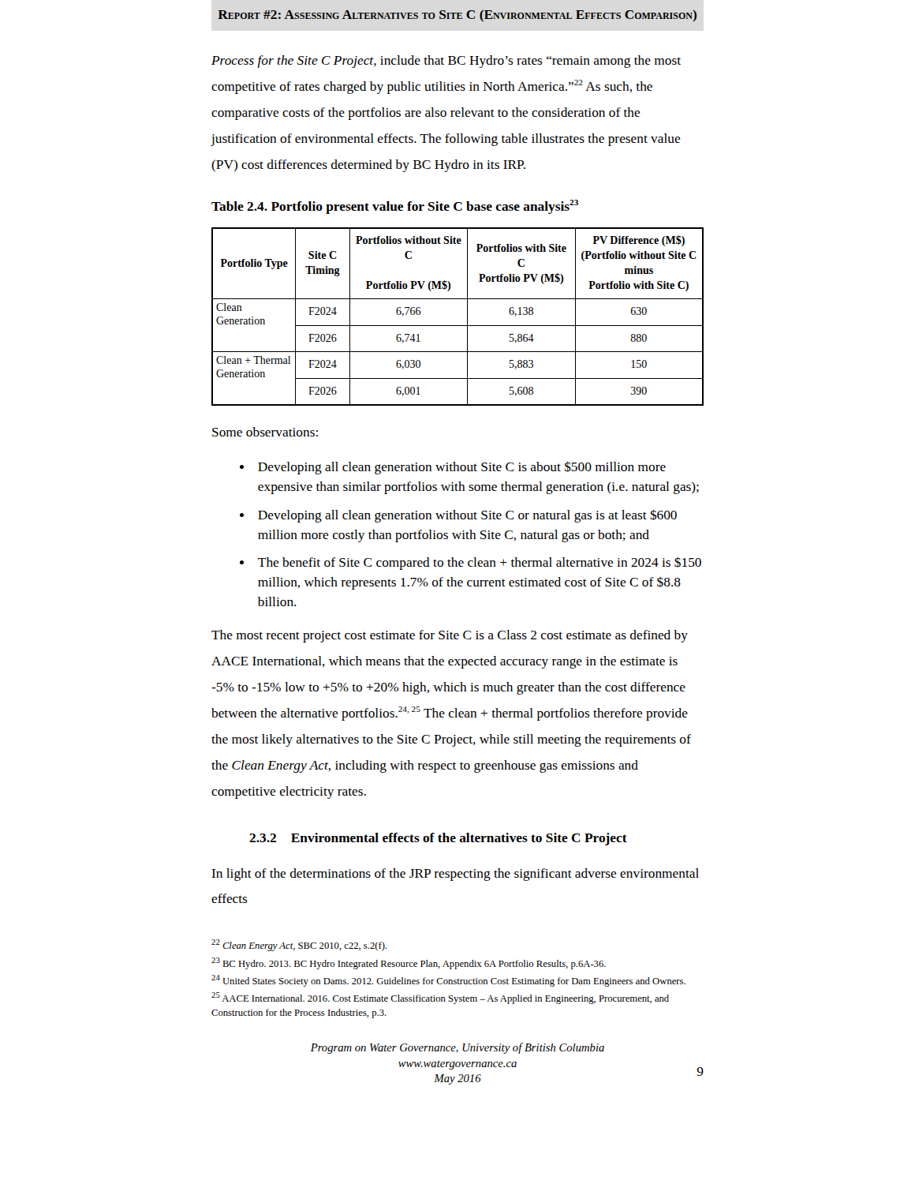Report #2: Assessing Alternatives to Site C (Environmental Effects Comparison)
Process for the Site C Project, include that BC Hydro’s rates “remain among the most competitive of rates charged by public utilities in North America.”22 As such, the comparative costs of the portfolios are also relevant to the consideration of the justification of environmental effects. The following table illustrates the present value (PV) cost differences determined by BC Hydro in its IRP.
Table 2.4. Portfolio present value for Site C base case analysis23
| Portfolio Type | Site C Timing | Portfolios without Site C Portfolio PV (M$) | Portfolios with Site C Portfolio PV (M$) | PV Difference (M$) (Portfolio without Site C minus Portfolio with Site C) |
| --- | --- | --- | --- | --- |
| Clean Generation | F2024 | 6,766 | 6,138 | 630 |
| F2026 | 6,741 | 5,864 | 880 |
| Clean + Thermal Generation | F2024 | 6,030 | 5,883 | 150 |
| F2026 | 6,001 | 5,608 | 390 |
Some observations:
Developing all clean generation without Site C is about $500 million more expensive than similar portfolios with some thermal generation (i.e. natural gas);
Developing all clean generation without Site C or natural gas is at least $600 million more costly than portfolios with Site C, natural gas or both; and
The benefit of Site C compared to the clean + thermal alternative in 2024 is $150 million, which represents 1.7% of the current estimated cost of Site C of $8.8 billion.
The most recent project cost estimate for Site C is a Class 2 cost estimate as defined by AACE International, which means that the expected accuracy range in the estimate is -5% to -15% low to +5% to +20% high, which is much greater than the cost difference between the alternative portfolios.24, 25 The clean + thermal portfolios therefore provide the most likely alternatives to the Site C Project, while still meeting the requirements of the Clean Energy Act, including with respect to greenhouse gas emissions and competitive electricity rates.
2.3.2 Environmental effects of the alternatives to Site C Project
In light of the determinations of the JRP respecting the significant adverse environmental effects
22 Clean Energy Act, SBC 2010, c22, s.2(f).
23 BC Hydro. 2013. BC Hydro Integrated Resource Plan, Appendix 6A Portfolio Results, p.6A-36.
24 United States Society on Dams. 2012. Guidelines for Construction Cost Estimating for Dam Engineers and Owners.
25 AACE International. 2016. Cost Estimate Classification System – As Applied in Engineering, Procurement, and Construction for the Process Industries, p.3.
Program on Water Governance, University of British Columbia
www.watergovernance.ca
May 2016 9